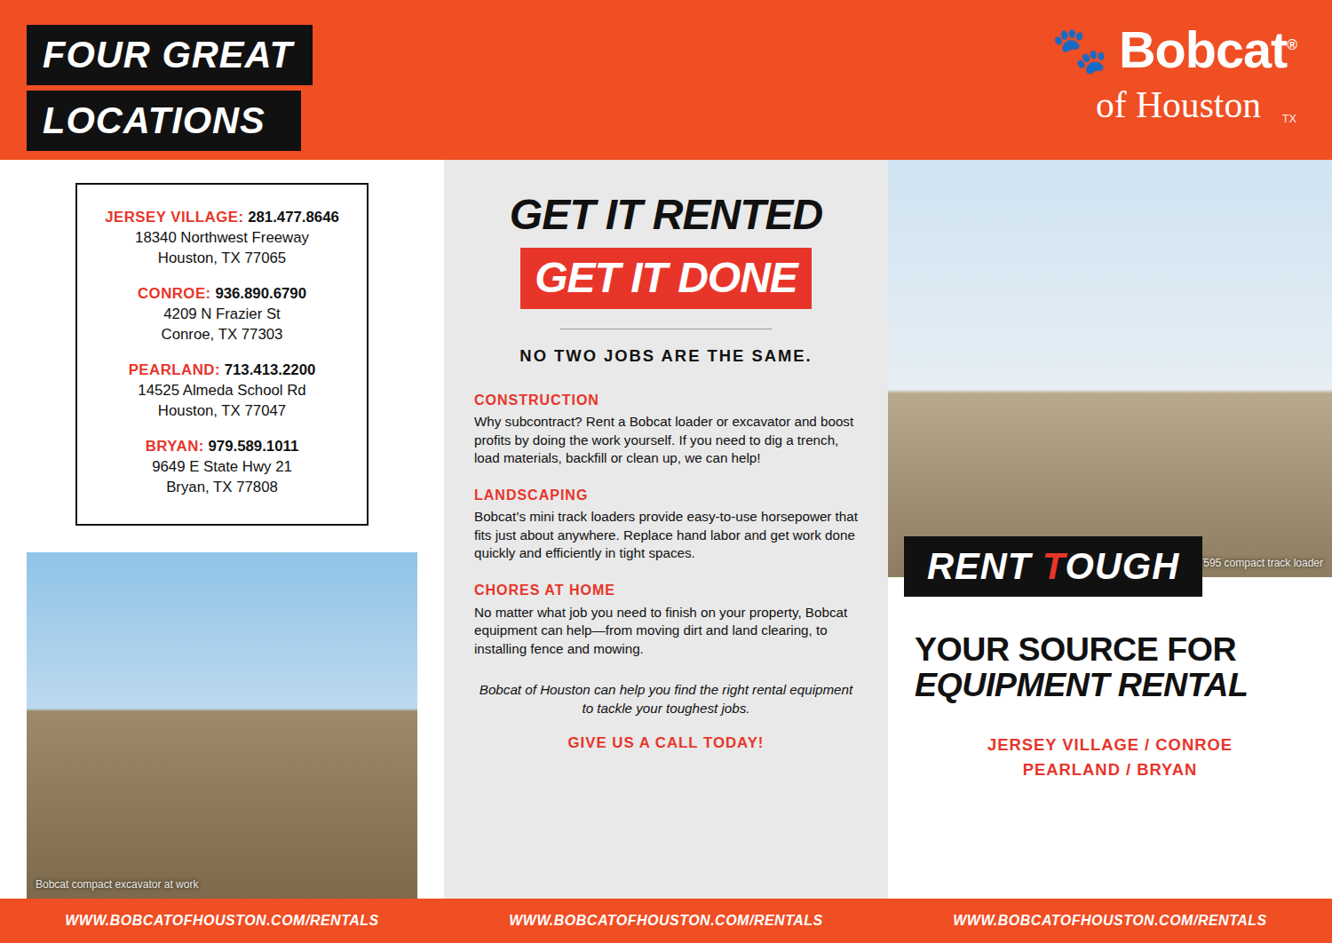FOUR GREAT LOCATIONS
🐾
Bobcat®
of Houston TX
JERSEY VILLAGE: 281.477.8646 18340 Northwest Freeway Houston, TX 77065
CONROE: 936.890.6790 4209 N Frazier St Conroe, TX 77303
PEARLAND: 713.413.2200 14525 Almeda School Rd Houston, TX 77047
BRYAN: 979.589.1011 9649 E State Hwy 21 Bryan, TX 77808
Bobcat compact excavator at work
GET IT RENTED GET IT DONE
NO TWO JOBS ARE THE SAME.
CONSTRUCTION
Why subcontract? Rent a Bobcat loader or excavator and boost profits by doing the work yourself. If you need to dig a trench, load materials, backfill or clean up, we can help!
LANDSCAPING
Bobcat’s mini track loaders provide easy-to-use horsepower that fits just about anywhere. Replace hand labor and get work done quickly and efficiently in tight spaces.
CHORES AT HOME
No matter what job you need to finish on your property, Bobcat equipment can help—from moving dirt and land clearing, to installing fence and mowing.
Bobcat of Houston can help you find the right rental equipment to tackle your toughest jobs.
GIVE US A CALL TODAY!
Bobcat T595 compact track loader
RENT TOUGH
YOUR SOURCE FOR EQUIPMENT RENTAL
JERSEY VILLAGE / CONROE
PEARLAND / BRYAN
WWW.BOBCATOFHOUSTON.COM/RENTALS
WWW.BOBCATOFHOUSTON.COM/RENTALS
WWW.BOBCATOFHOUSTON.COM/RENTALS